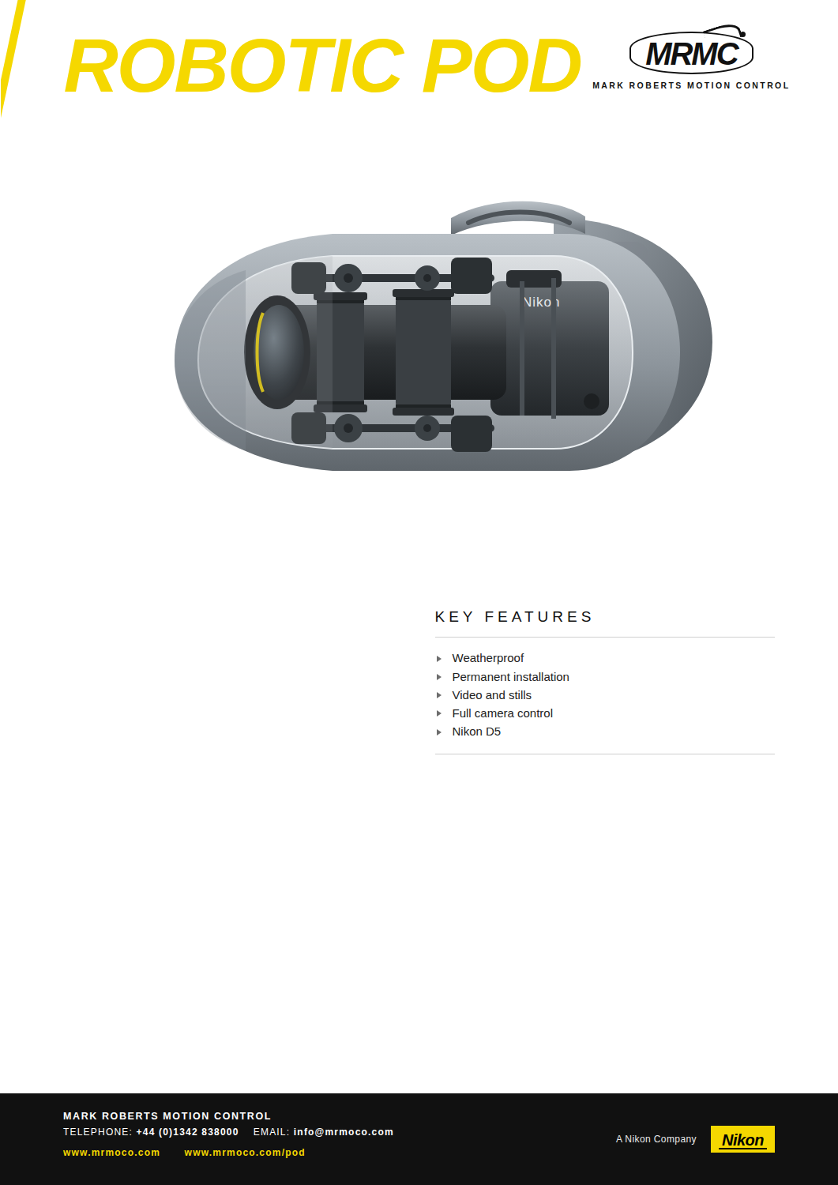Robotic Pod
MRMC
MARK ROBERTS MOTION CONTROL
Cutaway render of the Robotic Pod A cutaway illustration of a weatherproof robotic camera pod showing the internal Nikon camera body, lens, geared focus and zoom drive rings, motors and drive shafts inside a grey shell with a carry handle on top. Nikon
KEY FEATURES
Weatherproof
Permanent installation
Video and stills
Full camera control
Nikon D5
MARK ROBERTS MOTION CONTROL
TELEPHONE: +44 (0)1342 838000 EMAIL: info@mrmoco.com
www.mrmoco.com www.mrmoco.com/pod
A Nikon Company Nikon